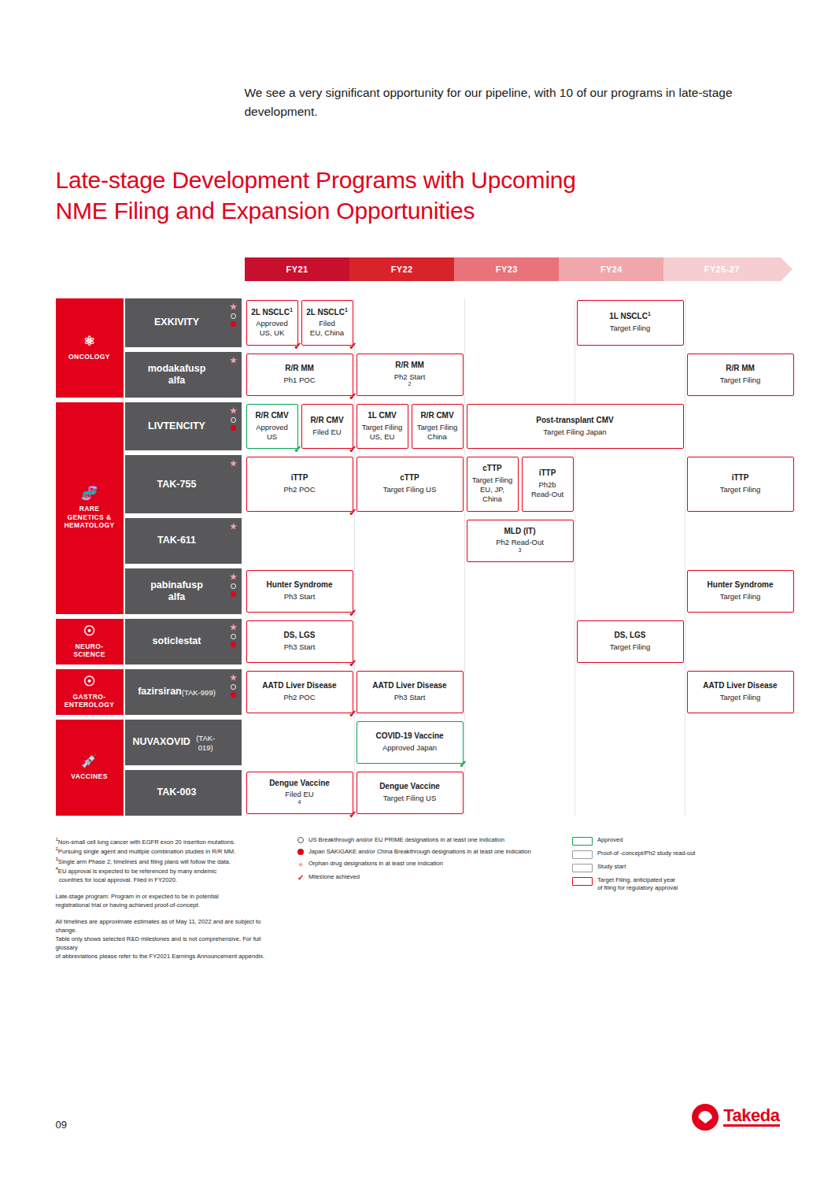We see a very significant opportunity for our pipeline, with 10 of our programs in late-stage development.
Late-stage Development Programs with Upcoming
NME Filing and Expansion Opportunities
FY21
FY22
FY23
FY24
FY25-27
⚛ ONCOLOGY
EXKIVITY ★
2L NSCLC1 Approved
US, UK✓
2L NSCLC1 Filed
EU, China✓
1L NSCLC1 Target Filing
modakafusp
alfa ★
R/R MMPh1 POC✓
R/R MMPh2 Start2
R/R MMTarget Filing
🧬 RARE
GENETICS &
HEMATOLOGY
LIVTENCITY ★
R/R CMVApproved
US✓
R/R CMVFiled EU✓
1L CMVTarget Filing
US, EU
R/R CMVTarget Filing
China
Post-transplant CMVTarget Filing Japan
TAK-755 ★
iTTPPh2 POC✓
cTTPTarget Filing US
cTTPTarget Filing
EU, JP, China
iTTPPh2b
Read-Out
iTTPTarget Filing
TAK-611 ★
MLD (IT) Ph2 Read-Out3
pabinafusp
alfa ★
Hunter Syndrome Ph3 Start✓
Hunter Syndrome Target Filing
☉ NEURO-
SCIENCE
soticlestat ★
DS, LGSPh3 Start✓
DS, LGSTarget Filing
☉ GASTRO-
ENTEROLOGY
fazirsiran(TAK-999) ★
AATD Liver Disease Ph2 POC✓
AATD Liver Disease Ph3 Start
AATD Liver Disease Target Filing
💉 VACCINES
NUVAXOVID(TAK-019)
COVID-19 Vaccine Approved Japan✓
TAK-003
Dengue Vaccine Filed EU4✓
Dengue Vaccine Target Filing US
1Non-small cell lung cancer with EGFR exon 20 insertion mutations.
2Pursuing single agent and multiple combination studies in R/R MM.
3Single arm Phase 2, timelines and filing plans will follow the data.
4EU approval is expected to be referenced by many endemic
countries for local approval. Filed in FY2020.
Late-stage program: Program in or expected to be in potential
registrational trial or having achieved proof-of-concept.
All timelines are approximate estimates as of May 11, 2022 and are subject to change.
Table only shows selected R&D milestones and is not comprehensive. For full glossary
of abbreviations please refer to the FY2021 Earnings Announcement appendix.
US Breakthrough and/or EU PRIME designations in at least one indication
Japan SAKIGAKE and/or China Breakthrough designations in at least one indication
★ Orphan drug designations in at least one indication
✓ Milestone achieved
Approved
Proof-of -concept/Ph2 study read-out
Study start
Target Filing, anticipated year
of filing for regulatory approval
09
Takeda